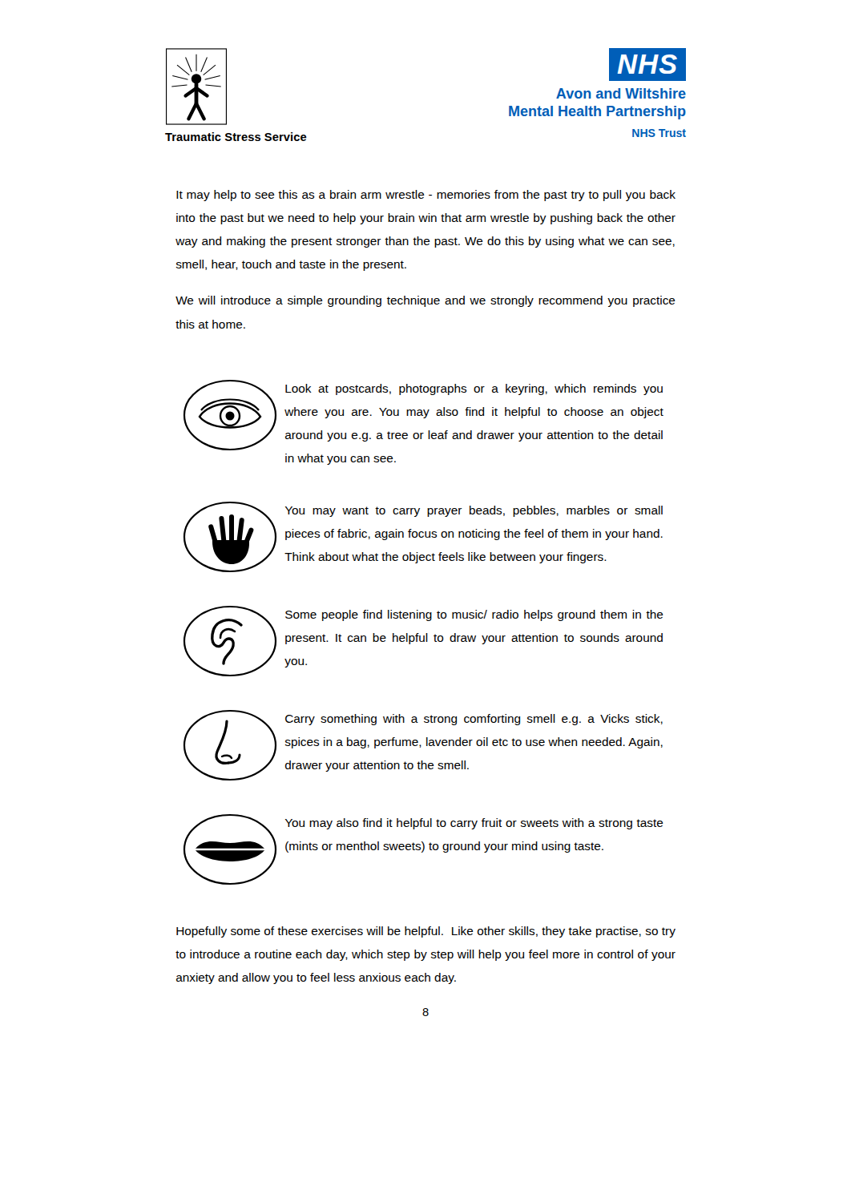Traumatic Stress Service
NHS
Avon and Wiltshire
Mental Health Partnership
NHS Trust
It may help to see this as a brain arm wrestle - memories from the past try to pull you back into the past but we need to help your brain win that arm wrestle by pushing back the other way and making the present stronger than the past. We do this by using what we can see, smell, hear, touch and taste in the present.
We will introduce a simple grounding technique and we strongly recommend you practice this at home.
Look at postcards, photographs or a keyring, which reminds you where you are. You may also find it helpful to choose an object around you e.g. a tree or leaf and drawer your attention to the detail in what you can see.
You may want to carry prayer beads, pebbles, marbles or small pieces of fabric, again focus on noticing the feel of them in your hand. Think about what the object feels like between your fingers.
Some people find listening to music/ radio helps ground them in the present. It can be helpful to draw your attention to sounds around you.
Carry something with a strong comforting smell e.g. a Vicks stick, spices in a bag, perfume, lavender oil etc to use when needed. Again, drawer your attention to the smell.
You may also find it helpful to carry fruit or sweets with a strong taste (mints or menthol sweets) to ground your mind using taste.
Hopefully some of these exercises will be helpful. Like other skills, they take practise, so try to introduce a routine each day, which step by step will help you feel more in control of your anxiety and allow you to feel less anxious each day.
8